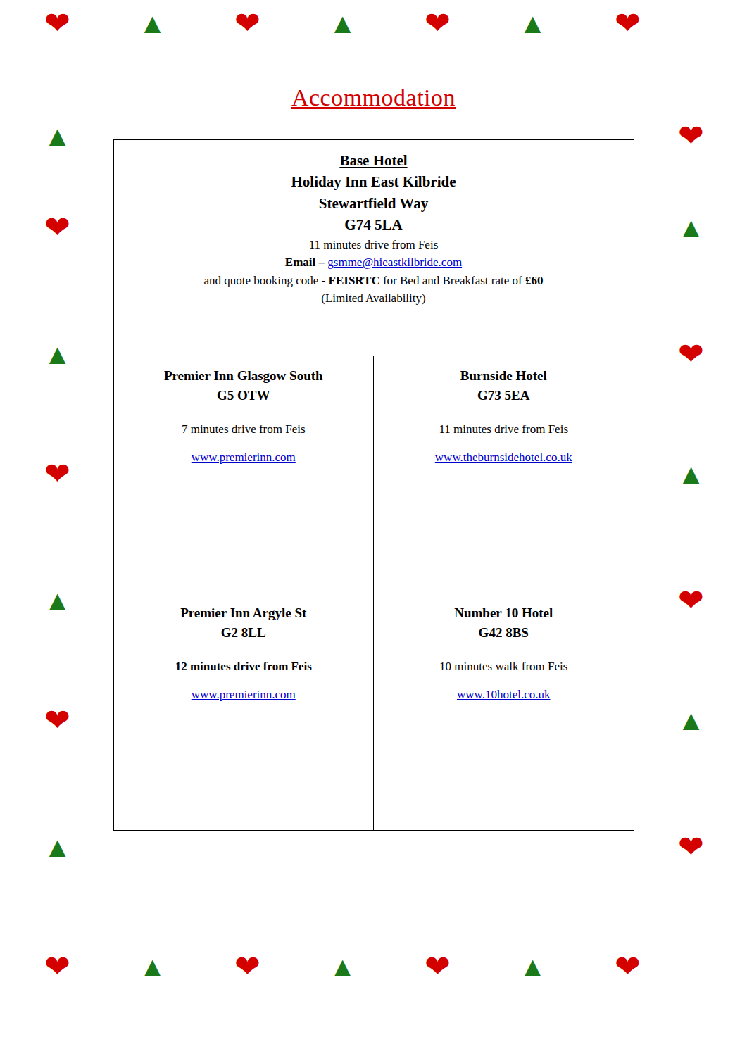Accommodation
| Base Hotel Holiday Inn East Kilbride Stewartfield Way G74 5LA 11 minutes drive from Feis Email – gsmme@hieastkilbride.com and quote booking code - FEISRTC for Bed and Breakfast rate of £60 (Limited Availability) |
| Premier Inn Glasgow South G5 OTW 7 minutes drive from Feis www.premierinn.com | Burnside Hotel G73 5EA 11 minutes drive from Feis www.theburnsidehotel.co.uk |
| Premier Inn Argyle St G2 8LL 12 minutes drive from Feis www.premierinn.com | Number 10 Hotel G42 8BS 10 minutes walk from Feis www.10hotel.co.uk |